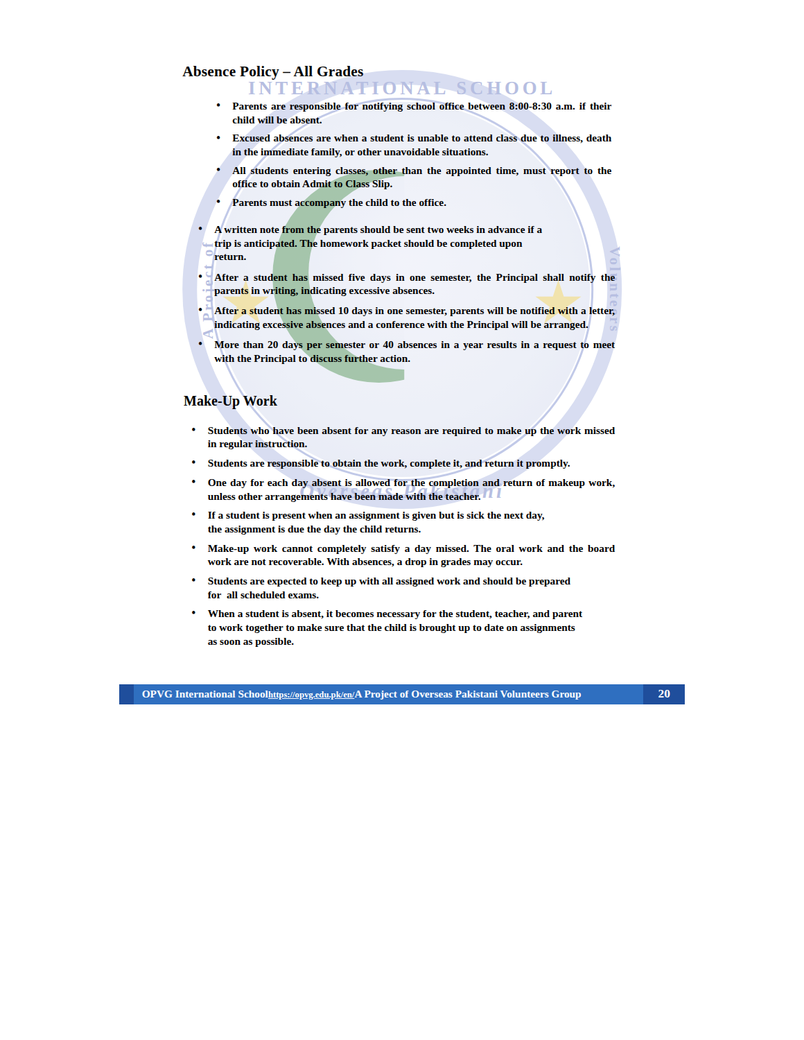★
★
INTERNATIONAL SCHOOL
Overseas Pakistani
A Project of
Volunteers
Absence Policy – All Grades
Parents are responsible for notifying school office between 8:00-8:30 a.m. if their child will be absent.
Excused absences are when a student is unable to attend class due to illness, death in the immediate family, or other unavoidable situations.
All students entering classes, other than the appointed time, must report to the office to obtain Admit to Class Slip.
Parents must accompany the child to the office.
A written note from the parents should be sent two weeks in advance if a
trip is anticipated. The homework packet should be completed upon
return.
After a student has missed five days in one semester, the Principal shall notify the parents in writing, indicating excessive absences.
After a student has missed 10 days in one semester, parents will be notified with a letter, indicating excessive absences and a conference with the Principal will be arranged.
More than 20 days per semester or 40 absences in a year results in a request to meet with the Principal to discuss further action.
Make-Up Work
Students who have been absent for any reason are required to make up the work missed in regular instruction.
Students are responsible to obtain the work, complete it, and return it promptly.
One day for each day absent is allowed for the completion and return of makeup work, unless other arrangements have been made with the teacher.
If a student is present when an assignment is given but is sick the next day,
the assignment is due the day the child returns.
Make-up work cannot completely satisfy a day missed. The oral work and the board work are not recoverable. With absences, a drop in grades may occur.
Students are expected to keep up with all assigned work and should be prepared
for all scheduled exams.
When a student is absent, it becomes necessary for the student, teacher, and parent
to work together to make sure that the child is brought up to date on assignments
as soon as possible.
OPVG International School https://opvg.edu.pk/en/ A Project of Overseas Pakistani Volunteers Group
20